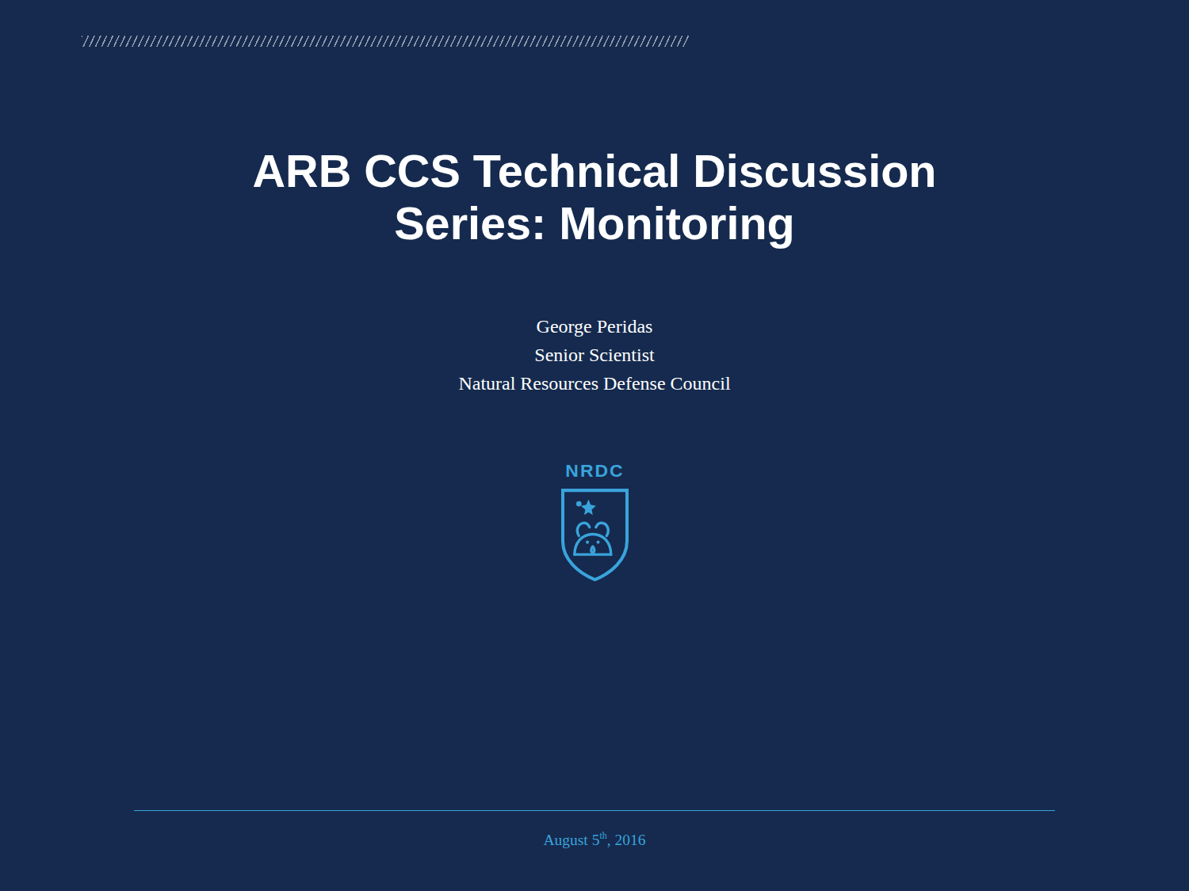ARB CCS Technical Discussion Series: Monitoring
George Peridas
Senior Scientist
Natural Resources Defense Council
NRDC
August 5th, 2016